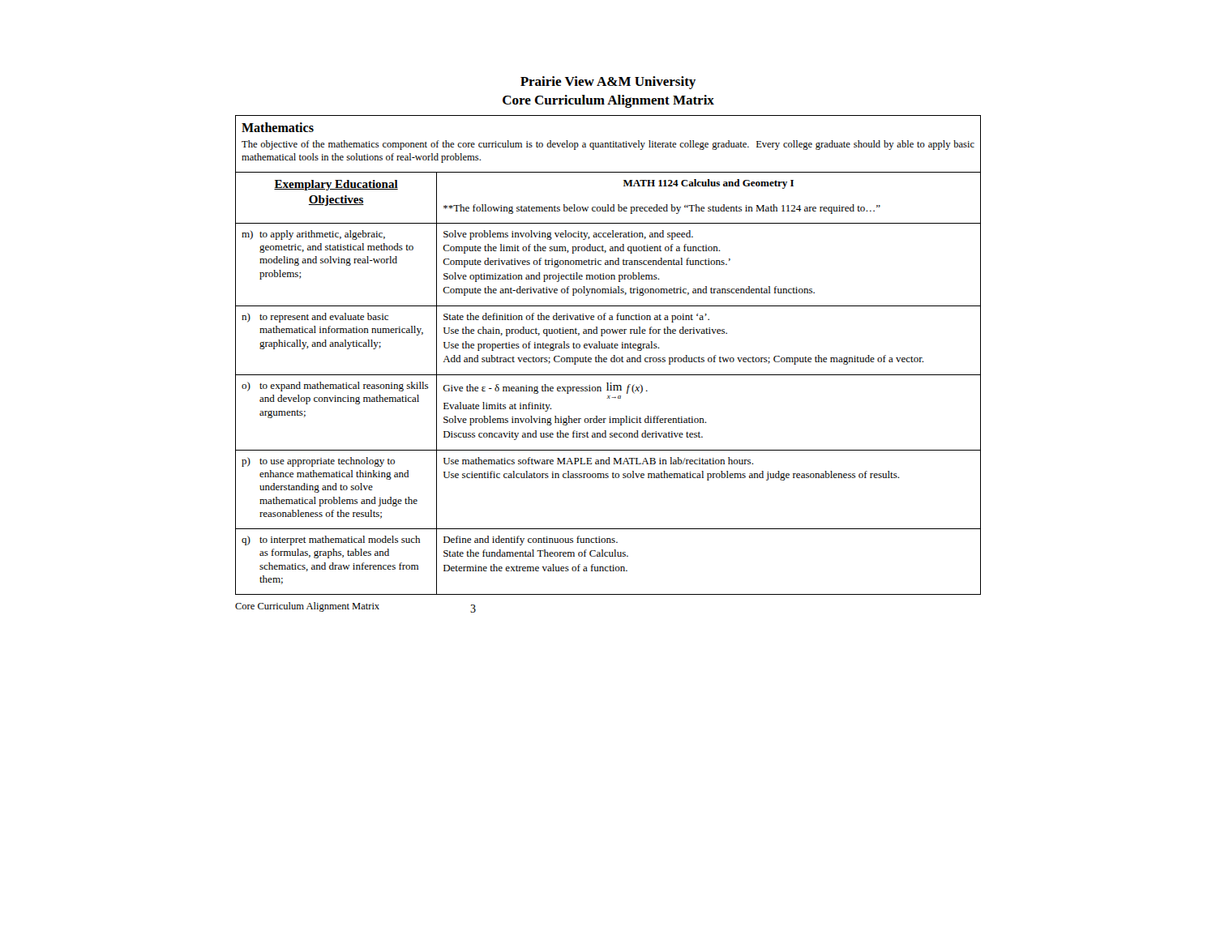Prairie View A&M University Core Curriculum Alignment Matrix
| Mathematics The objective of the mathematics component of the core curriculum is to develop a quantitatively literate college graduate. Every college graduate should by able to apply basic mathematical tools in the solutions of real-world problems. |
| Exemplary Educational Objectives | MATH 1124 Calculus and Geometry I **The following statements below could be preceded by “The students in Math 1124 are required to…” |
| m) to apply arithmetic, algebraic, geometric, and statistical methods to modeling and solving real-world problems; | Solve problems involving velocity, acceleration, and speed. Compute the limit of the sum, product, and quotient of a function. Compute derivatives of trigonometric and transcendental functions.’ Solve optimization and projectile motion problems. Compute the ant-derivative of polynomials, trigonometric, and transcendental functions. |
| n) to represent and evaluate basic mathematical information numerically, graphically, and analytically; | State the definition of the derivative of a function at a point ‘a’. Use the chain, product, quotient, and power rule for the derivatives. Use the properties of integrals to evaluate integrals. Add and subtract vectors; Compute the dot and cross products of two vectors; Compute the magnitude of a vector. |
| o) to expand mathematical reasoning skills and develop convincing mathematical arguments; | Give the ε - δ meaning the expression lim x → a f ( x ) . Evaluate limits at infinity. Solve problems involving higher order implicit differentiation. Discuss concavity and use the first and second derivative test. |
| p) to use appropriate technology to enhance mathematical thinking and understanding and to solve mathematical problems and judge the reasonableness of the results; | Use mathematics software MAPLE and MATLAB in lab/recitation hours. Use scientific calculators in classrooms to solve mathematical problems and judge reasonableness of results. |
| q) to interpret mathematical models such as formulas, graphs, tables and schematics, and draw inferences from them; | Define and identify continuous functions. State the fundamental Theorem of Calculus. Determine the extreme values of a function. |
Core Curriculum Alignment Matrix
3